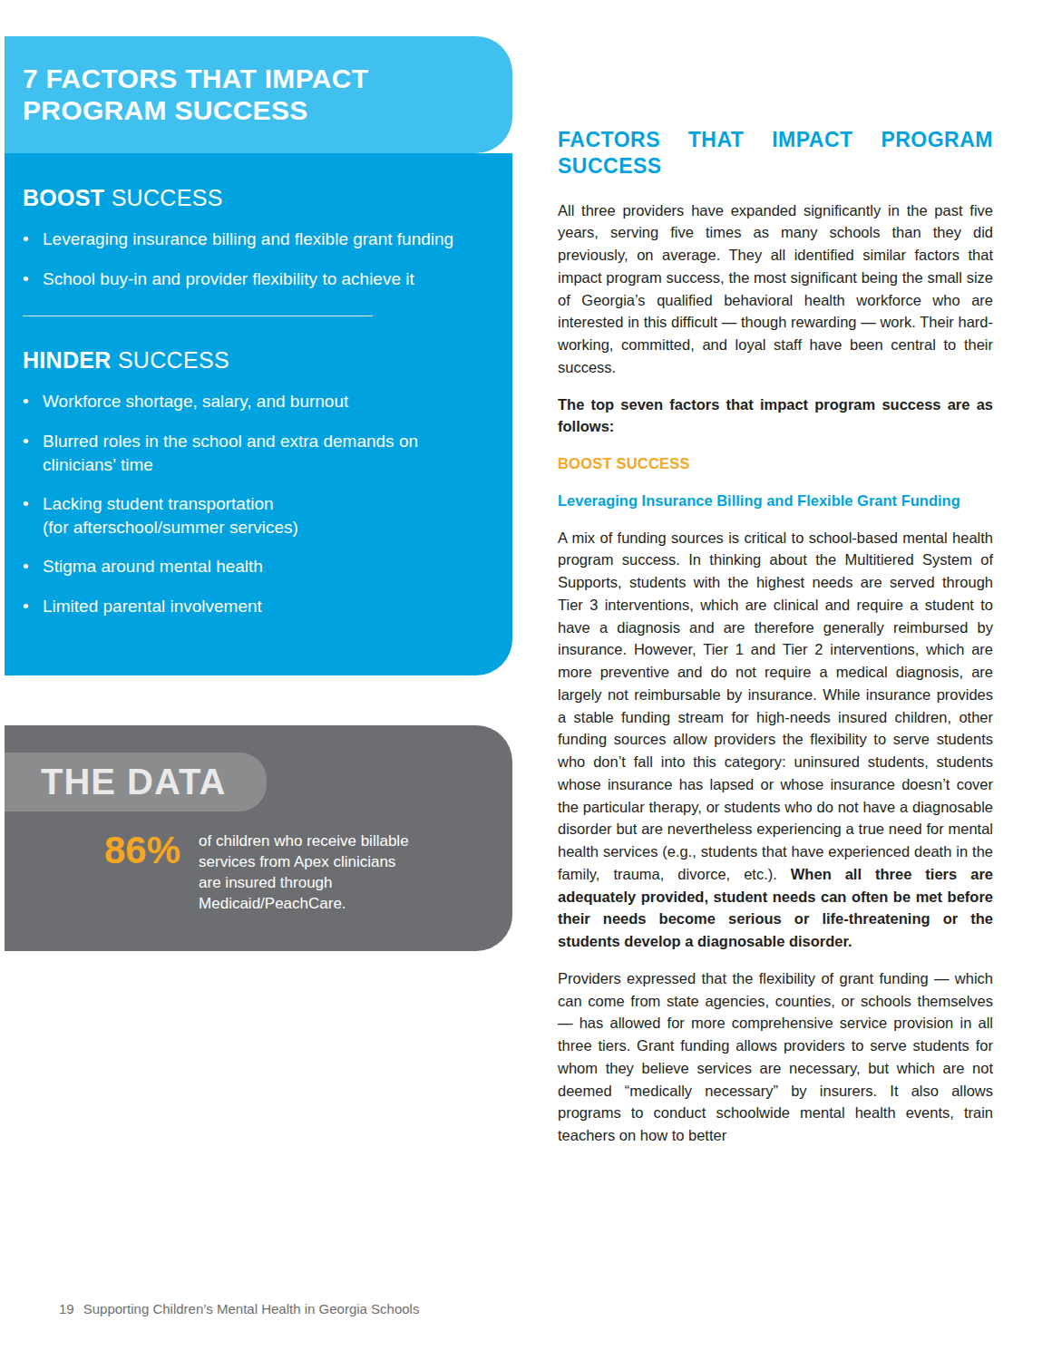7 Factors That Impact
Program Success
Boost Success
Leveraging insurance billing and flexible grant funding
School buy-in and provider flexibility to achieve it
Hinder Success
Workforce shortage, salary, and burnout
Blurred roles in the school and extra demands on clinicians’ time
Lacking student transportation
(for afterschool/summer services)
Stigma around mental health
Limited parental involvement
The Data
86%
of children who receive billable services from Apex clinicians are insured through Medicaid/PeachCare.
Factors that impact program success
All three providers have expanded significantly in the past five years, serving five times as many schools than they did previously, on average. They all identified similar factors that impact program success, the most significant being the small size of Georgia’s qualified behavioral health workforce who are interested in this difficult — though rewarding — work. Their hard-working, committed, and loyal staff have been central to their success.
The top seven factors that impact program success are as follows:
Boost Success
Leveraging Insurance Billing and Flexible Grant Funding
A mix of funding sources is critical to school-based mental health program success. In thinking about the Multitiered System of Supports, students with the highest needs are served through Tier 3 interventions, which are clinical and require a student to have a diagnosis and are therefore generally reimbursed by insurance. However, Tier 1 and Tier 2 interventions, which are more preventive and do not require a medical diagnosis, are largely not reimbursable by insurance. While insurance provides a stable funding stream for high-needs insured children, other funding sources allow providers the flexibility to serve students who don’t fall into this category: uninsured students, students whose insurance has lapsed or whose insurance doesn’t cover the particular therapy, or students who do not have a diagnosable disorder but are nevertheless experiencing a true need for mental health services (e.g., students that have experienced death in the family, trauma, divorce, etc.). When all three tiers are adequately provided, student needs can often be met before their needs become serious or life-threatening or the students develop a diagnosable disorder.
Providers expressed that the flexibility of grant funding — which can come from state agencies, counties, or schools themselves — has allowed for more comprehensive service provision in all three tiers. Grant funding allows providers to serve students for whom they believe services are necessary, but which are not deemed “medically necessary” by insurers. It also allows programs to conduct schoolwide mental health events, train teachers on how to better
19 Supporting Children’s Mental Health in Georgia Schools